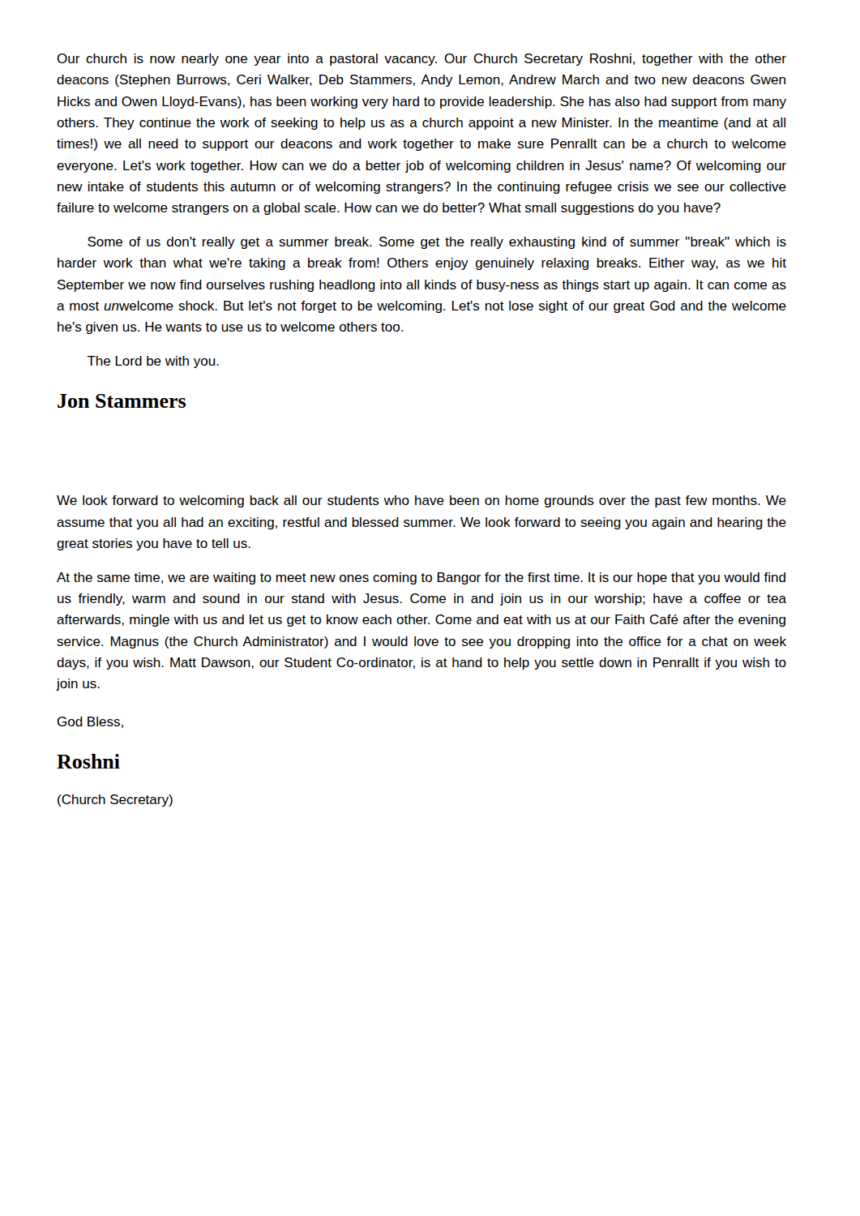Our church is now nearly one year into a pastoral vacancy. Our Church Secretary Roshni, together with the other deacons (Stephen Burrows, Ceri Walker, Deb Stammers, Andy Lemon, Andrew March and two new deacons Gwen Hicks and Owen Lloyd-Evans), has been working very hard to provide leadership. She has also had support from many others. They continue the work of seeking to help us as a church appoint a new Minister. In the meantime (and at all times!) we all need to support our deacons and work together to make sure Penrallt can be a church to welcome everyone. Let's work together. How can we do a better job of welcoming children in Jesus' name? Of welcoming our new intake of students this autumn or of welcoming strangers? In the continuing refugee crisis we see our collective failure to welcome strangers on a global scale. How can we do better? What small suggestions do you have?
Some of us don't really get a summer break. Some get the really exhausting kind of summer "break" which is harder work than what we're taking a break from! Others enjoy genuinely relaxing breaks. Either way, as we hit September we now find ourselves rushing headlong into all kinds of busy-ness as things start up again. It can come as a most unwelcome shock. But let's not forget to be welcoming. Let's not lose sight of our great God and the welcome he's given us. He wants to use us to welcome others too.
The Lord be with you.
Jon Stammers
We look forward to welcoming back all our students who have been on home grounds over the past few months. We assume that you all had an exciting, restful and blessed summer. We look forward to seeing you again and hearing the great stories you have to tell us.
At the same time, we are waiting to meet new ones coming to Bangor for the first time. It is our hope that you would find us friendly, warm and sound in our stand with Jesus. Come in and join us in our worship; have a coffee or tea afterwards, mingle with us and let us get to know each other. Come and eat with us at our Faith Café after the evening service. Magnus (the Church Administrator) and I would love to see you dropping into the office for a chat on week days, if you wish. Matt Dawson, our Student Co-ordinator, is at hand to help you settle down in Penrallt if you wish to join us.
God Bless,
Roshni
(Church Secretary)